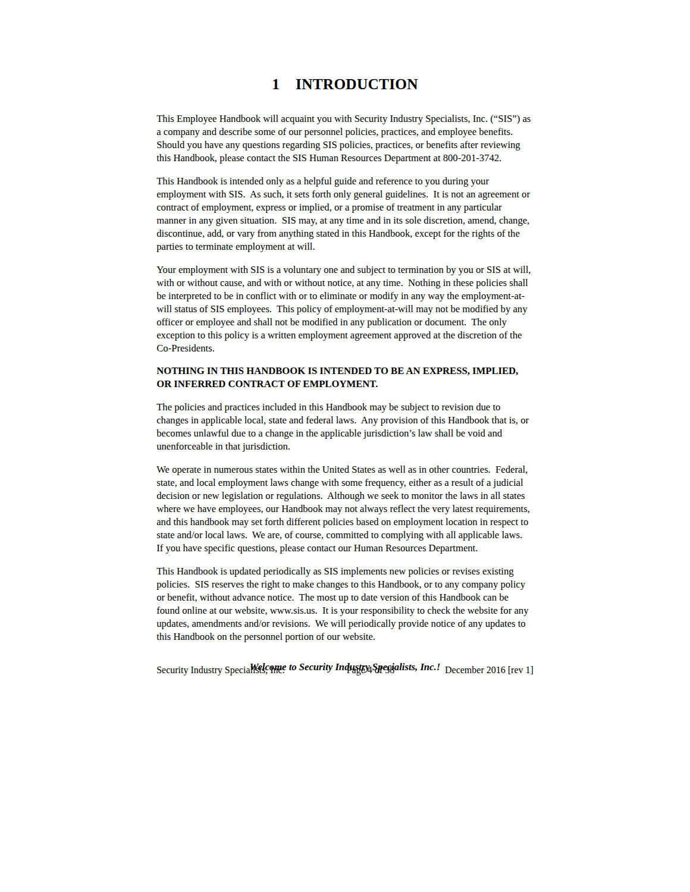1 INTRODUCTION
This Employee Handbook will acquaint you with Security Industry Specialists, Inc. (“SIS”) as a company and describe some of our personnel policies, practices, and employee benefits. Should you have any questions regarding SIS policies, practices, or benefits after reviewing this Handbook, please contact the SIS Human Resources Department at 800-201-3742.
This Handbook is intended only as a helpful guide and reference to you during your employment with SIS. As such, it sets forth only general guidelines. It is not an agreement or contract of employment, express or implied, or a promise of treatment in any particular manner in any given situation. SIS may, at any time and in its sole discretion, amend, change, discontinue, add, or vary from anything stated in this Handbook, except for the rights of the parties to terminate employment at will.
Your employment with SIS is a voluntary one and subject to termination by you or SIS at will, with or without cause, and with or without notice, at any time. Nothing in these policies shall be interpreted to be in conflict with or to eliminate or modify in any way the employment-at-will status of SIS employees. This policy of employment-at-will may not be modified by any officer or employee and shall not be modified in any publication or document. The only exception to this policy is a written employment agreement approved at the discretion of the Co-Presidents.
NOTHING IN THIS HANDBOOK IS INTENDED TO BE AN EXPRESS, IMPLIED, OR INFERRED CONTRACT OF EMPLOYMENT.
The policies and practices included in this Handbook may be subject to revision due to changes in applicable local, state and federal laws. Any provision of this Handbook that is, or becomes unlawful due to a change in the applicable jurisdiction’s law shall be void and unenforceable in that jurisdiction.
We operate in numerous states within the United States as well as in other countries. Federal, state, and local employment laws change with some frequency, either as a result of a judicial decision or new legislation or regulations. Although we seek to monitor the laws in all states where we have employees, our Handbook may not always reflect the very latest requirements, and this handbook may set forth different policies based on employment location in respect to state and/or local laws. We are, of course, committed to complying with all applicable laws. If you have specific questions, please contact our Human Resources Department.
This Handbook is updated periodically as SIS implements new policies or revises existing policies. SIS reserves the right to make changes to this Handbook, or to any company policy or benefit, without advance notice. The most up to date version of this Handbook can be found online at our website, www.sis.us. It is your responsibility to check the website for any updates, amendments and/or revisions. We will periodically provide notice of any updates to this Handbook on the personnel portion of our website.
Welcome to Security Industry Specialists, Inc.!
Security Industry Specialists, Inc. Page 4 of 38 December 2016 [rev 1]